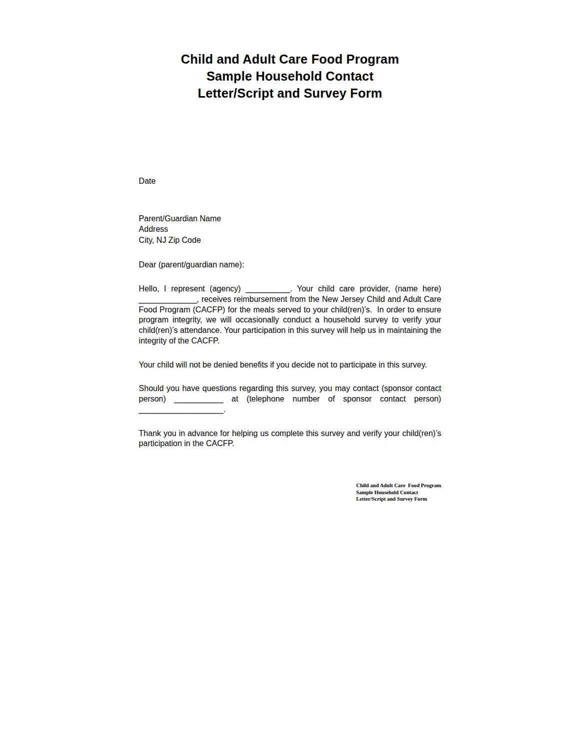Child and Adult Care Food Program
Sample Household Contact
Letter/Script and Survey Form
Date
Parent/Guardian Name
Address
City, NJ Zip Code
Dear (parent/guardian name):
Hello, I represent (agency) __________. Your child care provider, (name here) _____________, receives reimbursement from the New Jersey Child and Adult Care Food Program (CACFP) for the meals served to your child(ren)’s. In order to ensure program integrity, we will occasionally conduct a household survey to verify your child(ren)’s attendance. Your participation in this survey will help us in maintaining the integrity of the CACFP.
Your child will not be denied benefits if you decide not to participate in this survey.
Should you have questions regarding this survey, you may contact (sponsor contact person) ___________ at (telephone number of sponsor contact person) ___________________.
Thank you in advance for helping us complete this survey and verify your child(ren)’s participation in the CACFP.
Child and Adult Care Food Program
Sample Household Contact
Letter/Script and Survey Form